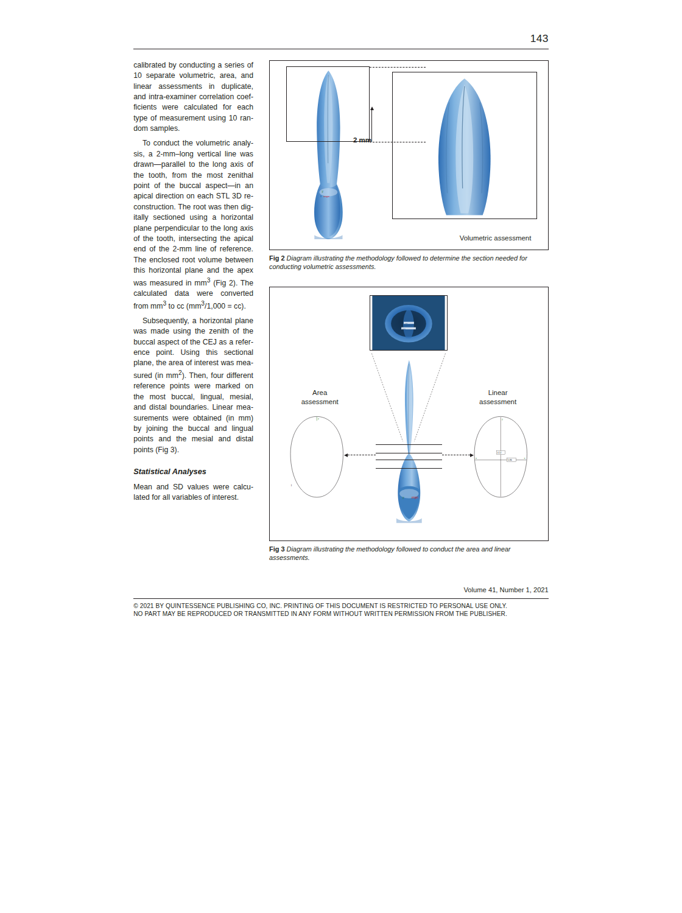143
calibrated by conducting a series of 10 separate volumetric, area, and linear assessments in duplicate, and intra-examiner correlation coefficients were calculated for each type of measurement using 10 random samples.
To conduct the volumetric analysis, a 2-mm–long vertical line was drawn—parallel to the long axis of the tooth, from the most zenithal point of the buccal aspect—in an apical direction on each STL 3D reconstruction. The root was then digitally sectioned using a horizontal plane perpendicular to the long axis of the tooth, intersecting the apical end of the 2-mm line of reference. The enclosed root volume between this horizontal plane and the apex was measured in mm3 (Fig 2). The calculated data were converted from mm3 to cc (mm3/1,000 = cc).
Subsequently, a horizontal plane was made using the zenith of the buccal aspect of the CEJ as a reference point. Using this sectional plane, the area of interest was measured (in mm2). Then, four different reference points were marked on the most buccal, lingual, mesial, and distal boundaries. Linear measurements were obtained (in mm) by joining the buccal and lingual points and the mesial and distal points (Fig 3).
Statistical Analyses
Mean and SD values were calculated for all variables of interest.
y x origin
2 mm
Volumetric assessment
Fig 2 Diagram illustrating the methodology followed to determine the section needed for conducting volumetric assessments.
4.12 5.86
y origin
Area
assessment
Linear
assessment
r i
4.12 5.86 r x x
Fig 3 Diagram illustrating the methodology followed to conduct the area and linear assessments.
Volume 41, Number 1, 2021
© 2021 BY QUINTESSENCE PUBLISHING CO, INC. PRINTING OF THIS DOCUMENT IS RESTRICTED TO PERSONAL USE ONLY.
NO PART MAY BE REPRODUCED OR TRANSMITTED IN ANY FORM WITHOUT WRITTEN PERMISSION FROM THE PUBLISHER.